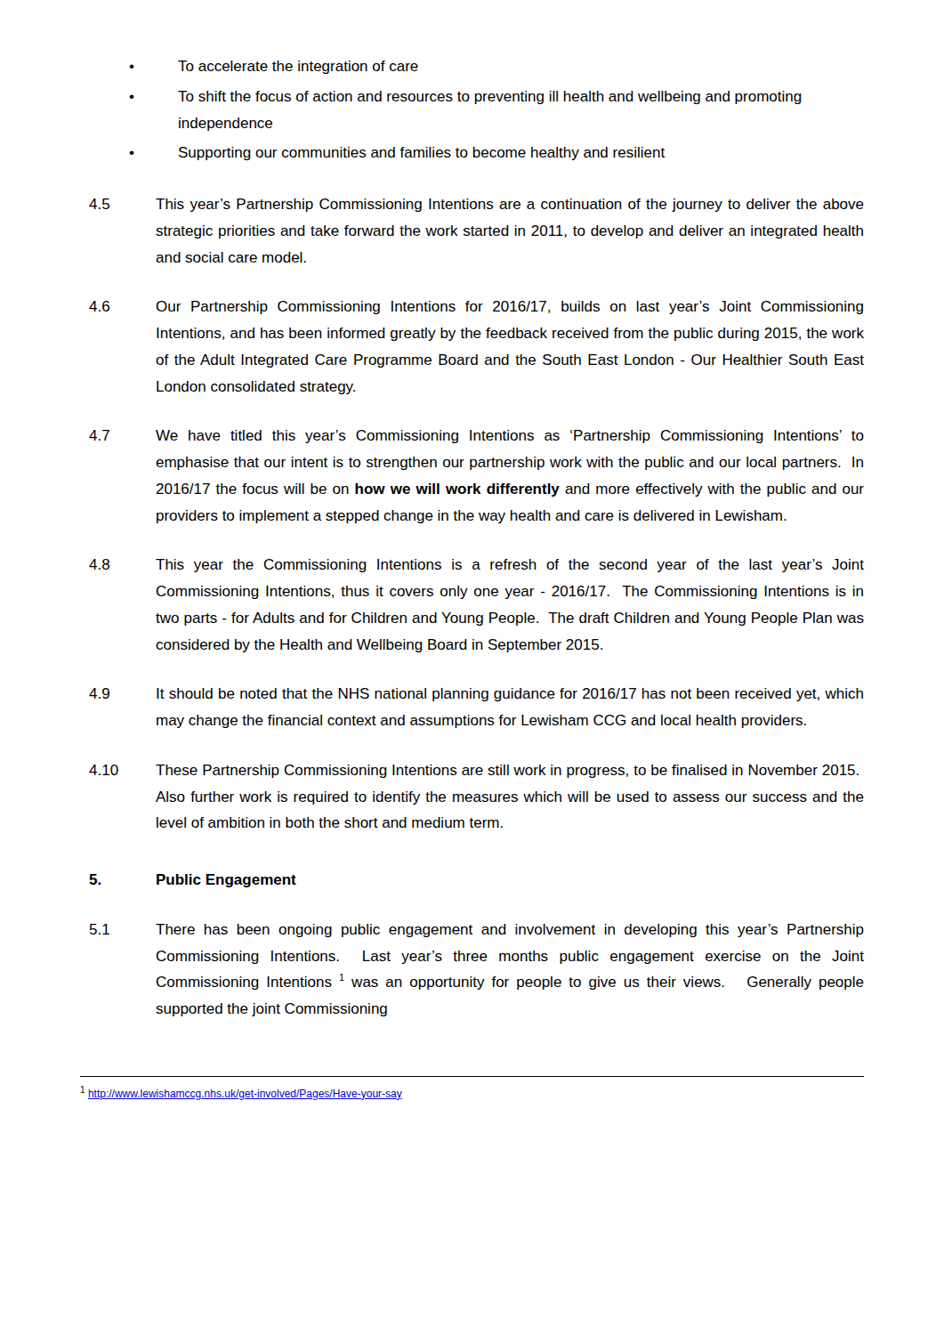To accelerate the integration of care
To shift the focus of action and resources to preventing ill health and wellbeing and promoting independence
Supporting our communities and families to become healthy and resilient
4.5
This year’s Partnership Commissioning Intentions are a continuation of the journey to deliver the above strategic priorities and take forward the work started in 2011, to develop and deliver an integrated health and social care model.
4.6
Our Partnership Commissioning Intentions for 2016/17, builds on last year’s Joint Commissioning Intentions, and has been informed greatly by the feedback received from the public during 2015, the work of the Adult Integrated Care Programme Board and the South East London - Our Healthier South East London consolidated strategy.
4.7
We have titled this year’s Commissioning Intentions as ‘Partnership Commissioning Intentions’ to emphasise that our intent is to strengthen our partnership work with the public and our local partners. In 2016/17 the focus will be on how we will work differently and more effectively with the public and our providers to implement a stepped change in the way health and care is delivered in Lewisham.
4.8
This year the Commissioning Intentions is a refresh of the second year of the last year’s Joint Commissioning Intentions, thus it covers only one year - 2016/17. The Commissioning Intentions is in two parts - for Adults and for Children and Young People. The draft Children and Young People Plan was considered by the Health and Wellbeing Board in September 2015.
4.9
It should be noted that the NHS national planning guidance for 2016/17 has not been received yet, which may change the financial context and assumptions for Lewisham CCG and local health providers.
4.10
These Partnership Commissioning Intentions are still work in progress, to be finalised in November 2015. Also further work is required to identify the measures which will be used to assess our success and the level of ambition in both the short and medium term.
5. Public Engagement
5.1
There has been ongoing public engagement and involvement in developing this year’s Partnership Commissioning Intentions. Last year’s three months public engagement exercise on the Joint Commissioning Intentions 1 was an opportunity for people to give us their views. Generally people supported the joint Commissioning
1 http://www.lewishamccg.nhs.uk/get-involved/Pages/Have-your-say